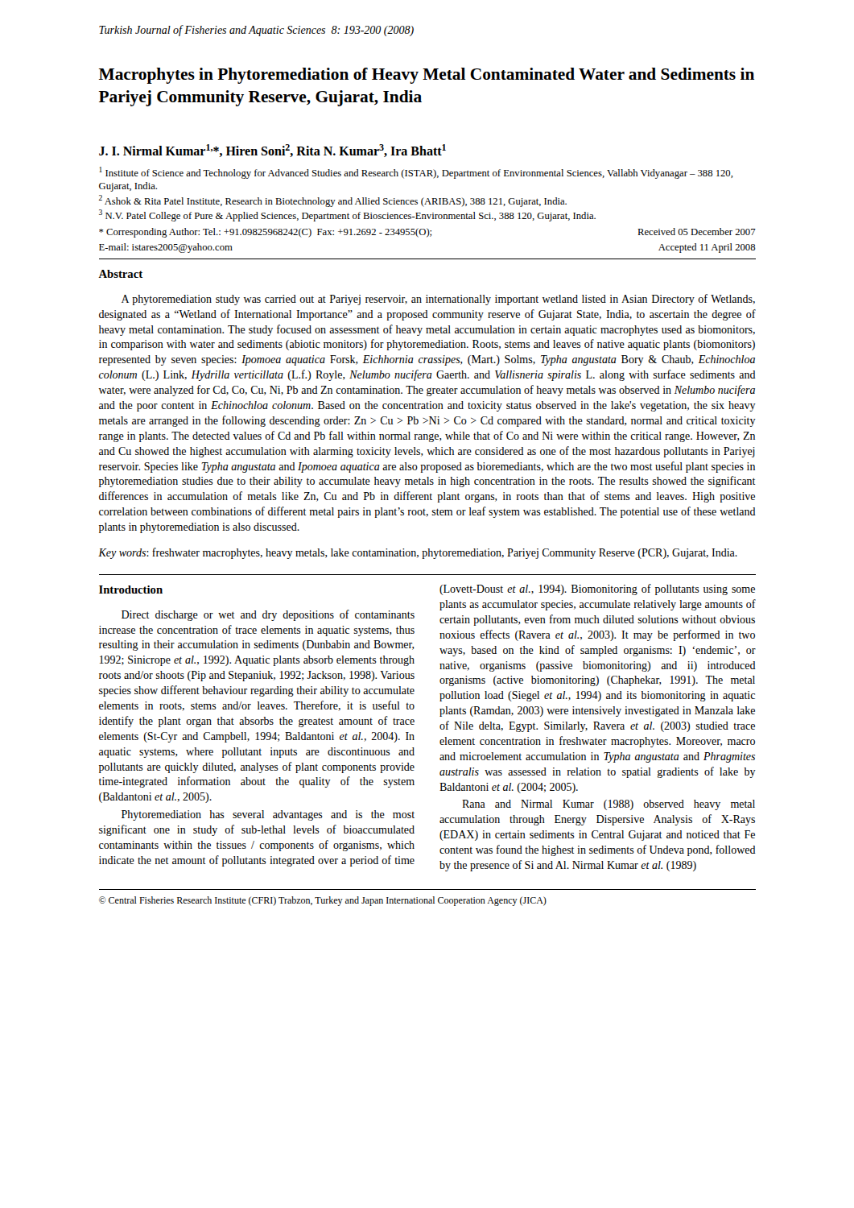Turkish Journal of Fisheries and Aquatic Sciences 8: 193-200 (2008)
Macrophytes in Phytoremediation of Heavy Metal Contaminated Water and Sediments in Pariyej Community Reserve, Gujarat, India
J. I. Nirmal Kumar1,*, Hiren Soni2, Rita N. Kumar3, Ira Bhatt1
1 Institute of Science and Technology for Advanced Studies and Research (ISTAR), Department of Environmental Sciences, Vallabh Vidyanagar – 388 120, Gujarat, India.
2 Ashok & Rita Patel Institute, Research in Biotechnology and Allied Sciences (ARIBAS), 388 121, Gujarat, India.
3 N.V. Patel College of Pure & Applied Sciences, Department of Biosciences-Environmental Sci., 388 120, Gujarat, India.
* Corresponding Author: Tel.: +91.09825968242(C) Fax: +91.2692 - 234955(O); Received 05 December 2007
E-mail: istares2005@yahoo.com Accepted 11 April 2008
Abstract
A phytoremediation study was carried out at Pariyej reservoir, an internationally important wetland listed in Asian Directory of Wetlands, designated as a “Wetland of International Importance” and a proposed community reserve of Gujarat State, India, to ascertain the degree of heavy metal contamination. The study focused on assessment of heavy metal accumulation in certain aquatic macrophytes used as biomonitors, in comparison with water and sediments (abiotic monitors) for phytoremediation. Roots, stems and leaves of native aquatic plants (biomonitors) represented by seven species: Ipomoea aquatica Forsk, Eichhornia crassipes, (Mart.) Solms, Typha angustata Bory & Chaub, Echinochloa colonum (L.) Link, Hydrilla verticillata (L.f.) Royle, Nelumbo nucifera Gaerth. and Vallisneria spiralis L. along with surface sediments and water, were analyzed for Cd, Co, Cu, Ni, Pb and Zn contamination. The greater accumulation of heavy metals was observed in Nelumbo nucifera and the poor content in Echinochloa colonum. Based on the concentration and toxicity status observed in the lake's vegetation, the six heavy metals are arranged in the following descending order: Zn > Cu > Pb >Ni > Co > Cd compared with the standard, normal and critical toxicity range in plants. The detected values of Cd and Pb fall within normal range, while that of Co and Ni were within the critical range. However, Zn and Cu showed the highest accumulation with alarming toxicity levels, which are considered as one of the most hazardous pollutants in Pariyej reservoir. Species like Typha angustata and Ipomoea aquatica are also proposed as bioremediants, which are the two most useful plant species in phytoremediation studies due to their ability to accumulate heavy metals in high concentration in the roots. The results showed the significant differences in accumulation of metals like Zn, Cu and Pb in different plant organs, in roots than that of stems and leaves. High positive correlation between combinations of different metal pairs in plant’s root, stem or leaf system was established. The potential use of these wetland plants in phytoremediation is also discussed.
Key words: freshwater macrophytes, heavy metals, lake contamination, phytoremediation, Pariyej Community Reserve (PCR), Gujarat, India.
Introduction
Direct discharge or wet and dry depositions of contaminants increase the concentration of trace elements in aquatic systems, thus resulting in their accumulation in sediments (Dunbabin and Bowmer, 1992; Sinicrope et al., 1992). Aquatic plants absorb elements through roots and/or shoots (Pip and Stepaniuk, 1992; Jackson, 1998). Various species show different behaviour regarding their ability to accumulate elements in roots, stems and/or leaves. Therefore, it is useful to identify the plant organ that absorbs the greatest amount of trace elements (St-Cyr and Campbell, 1994; Baldantoni et al., 2004). In aquatic systems, where pollutant inputs are discontinuous and pollutants are quickly diluted, analyses of plant components provide time-integrated information about the quality of the system (Baldantoni et al., 2005).
Phytoremediation has several advantages and is the most significant one in study of sub-lethal levels of bioaccumulated contaminants within the tissues / components of organisms, which indicate the net amount of pollutants integrated over a period of time (Lovett-Doust et al., 1994). Biomonitoring of pollutants using some plants as accumulator species, accumulate relatively large amounts of certain pollutants, even from much diluted solutions without obvious noxious effects (Ravera et al., 2003). It may be performed in two ways, based on the kind of sampled organisms: I) ‘endemic’, or native, organisms (passive biomonitoring) and ii) introduced organisms (active biomonitoring) (Chaphekar, 1991). The metal pollution load (Siegel et al., 1994) and its biomonitoring in aquatic plants (Ramdan, 2003) were intensively investigated in Manzala lake of Nile delta, Egypt. Similarly, Ravera et al. (2003) studied trace element concentration in freshwater macrophytes. Moreover, macro and microelement accumulation in Typha angustata and Phragmites australis was assessed in relation to spatial gradients of lake by Baldantoni et al. (2004; 2005).
Rana and Nirmal Kumar (1988) observed heavy metal accumulation through Energy Dispersive Analysis of X-Rays (EDAX) in certain sediments in Central Gujarat and noticed that Fe content was found the highest in sediments of Undeva pond, followed by the presence of Si and Al. Nirmal Kumar et al. (1989)
© Central Fisheries Research Institute (CFRI) Trabzon, Turkey and Japan International Cooperation Agency (JICA)